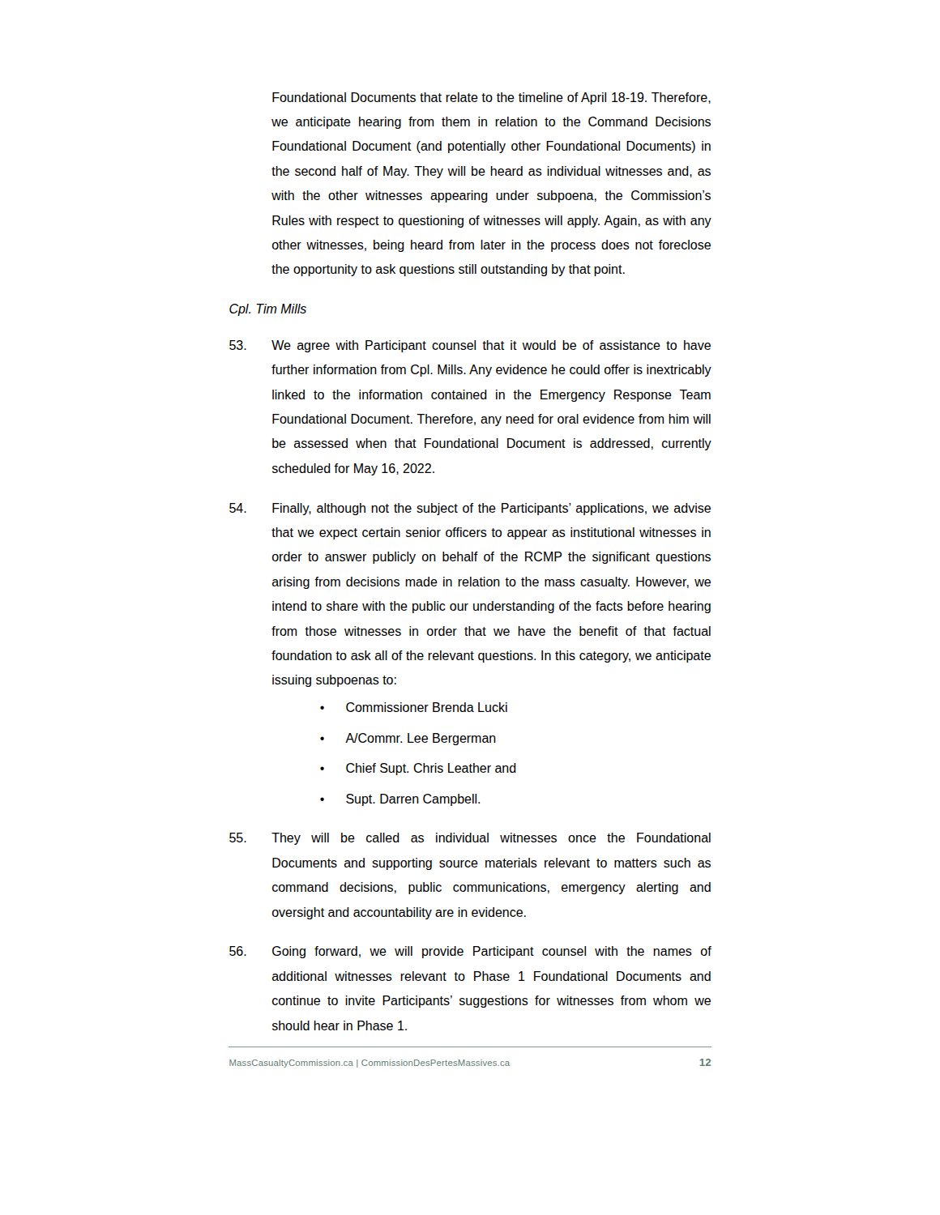Foundational Documents that relate to the timeline of April 18-19. Therefore, we anticipate hearing from them in relation to the Command Decisions Foundational Document (and potentially other Foundational Documents) in the second half of May. They will be heard as individual witnesses and, as with the other witnesses appearing under subpoena, the Commission’s Rules with respect to questioning of witnesses will apply. Again, as with any other witnesses, being heard from later in the process does not foreclose the opportunity to ask questions still outstanding by that point.
Cpl. Tim Mills
53. We agree with Participant counsel that it would be of assistance to have further information from Cpl. Mills. Any evidence he could offer is inextricably linked to the information contained in the Emergency Response Team Foundational Document. Therefore, any need for oral evidence from him will be assessed when that Foundational Document is addressed, currently scheduled for May 16, 2022.
54. Finally, although not the subject of the Participants’ applications, we advise that we expect certain senior officers to appear as institutional witnesses in order to answer publicly on behalf of the RCMP the significant questions arising from decisions made in relation to the mass casualty. However, we intend to share with the public our understanding of the facts before hearing from those witnesses in order that we have the benefit of that factual foundation to ask all of the relevant questions. In this category, we anticipate issuing subpoenas to:
Commissioner Brenda Lucki
A/Commr. Lee Bergerman
Chief Supt. Chris Leather and
Supt. Darren Campbell.
55. They will be called as individual witnesses once the Foundational Documents and supporting source materials relevant to matters such as command decisions, public communications, emergency alerting and oversight and accountability are in evidence.
56. Going forward, we will provide Participant counsel with the names of additional witnesses relevant to Phase 1 Foundational Documents and continue to invite Participants’ suggestions for witnesses from whom we should hear in Phase 1.
MassCasualtyCommission.ca | CommissionDesPertesMassives.ca
12